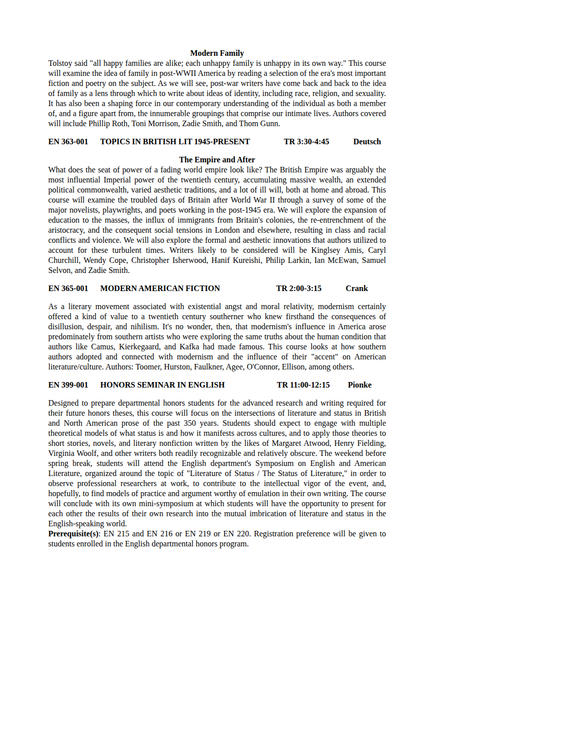Modern Family
Tolstoy said "all happy families are alike; each unhappy family is unhappy in its own way." This course will examine the idea of family in post-WWII America by reading a selection of the era's most important fiction and poetry on the subject. As we will see, post-war writers have come back and back to the idea of family as a lens through which to write about ideas of identity, including race, religion, and sexuality. It has also been a shaping force in our contemporary understanding of the individual as both a member of, and a figure apart from, the innumerable groupings that comprise our intimate lives. Authors covered will include Phillip Roth, Toni Morrison, Zadie Smith, and Thom Gunn.
EN 363-001 TOPICS IN BRITISH LIT 1945-PRESENT TR 3:30-4:45 Deutsch
The Empire and After
What does the seat of power of a fading world empire look like? The British Empire was arguably the most influential Imperial power of the twentieth century, accumulating massive wealth, an extended political commonwealth, varied aesthetic traditions, and a lot of ill will, both at home and abroad. This course will examine the troubled days of Britain after World War II through a survey of some of the major novelists, playwrights, and poets working in the post-1945 era. We will explore the expansion of education to the masses, the influx of immigrants from Britain's colonies, the re-entrenchment of the aristocracy, and the consequent social tensions in London and elsewhere, resulting in class and racial conflicts and violence. We will also explore the formal and aesthetic innovations that authors utilized to account for these turbulent times. Writers likely to be considered will be Kinglsey Amis, Caryl Churchill, Wendy Cope, Christopher Isherwood, Hanif Kureishi, Philip Larkin, Ian McEwan, Samuel Selvon, and Zadie Smith.
EN 365-001 MODERN AMERICAN FICTION TR 2:00-3:15 Crank
As a literary movement associated with existential angst and moral relativity, modernism certainly offered a kind of value to a twentieth century southerner who knew firsthand the consequences of disillusion, despair, and nihilism. It's no wonder, then, that modernism's influence in America arose predominately from southern artists who were exploring the same truths about the human condition that authors like Camus, Kierkegaard, and Kafka had made famous. This course looks at how southern authors adopted and connected with modernism and the influence of their "accent" on American literature/culture. Authors: Toomer, Hurston, Faulkner, Agee, O'Connor, Ellison, among others.
EN 399-001 HONORS SEMINAR IN ENGLISH TR 11:00-12:15 Pionke
Designed to prepare departmental honors students for the advanced research and writing required for their future honors theses, this course will focus on the intersections of literature and status in British and North American prose of the past 350 years. Students should expect to engage with multiple theoretical models of what status is and how it manifests across cultures, and to apply those theories to short stories, novels, and literary nonfiction written by the likes of Margaret Atwood, Henry Fielding, Virginia Woolf, and other writers both readily recognizable and relatively obscure. The weekend before spring break, students will attend the English department's Symposium on English and American Literature, organized around the topic of "Literature of Status / The Status of Literature," in order to observe professional researchers at work, to contribute to the intellectual vigor of the event, and, hopefully, to find models of practice and argument worthy of emulation in their own writing. The course will conclude with its own mini-symposium at which students will have the opportunity to present for each other the results of their own research into the mutual imbrication of literature and status in the English-speaking world.
Prerequisite(s): EN 215 and EN 216 or EN 219 or EN 220. Registration preference will be given to students enrolled in the English departmental honors program.